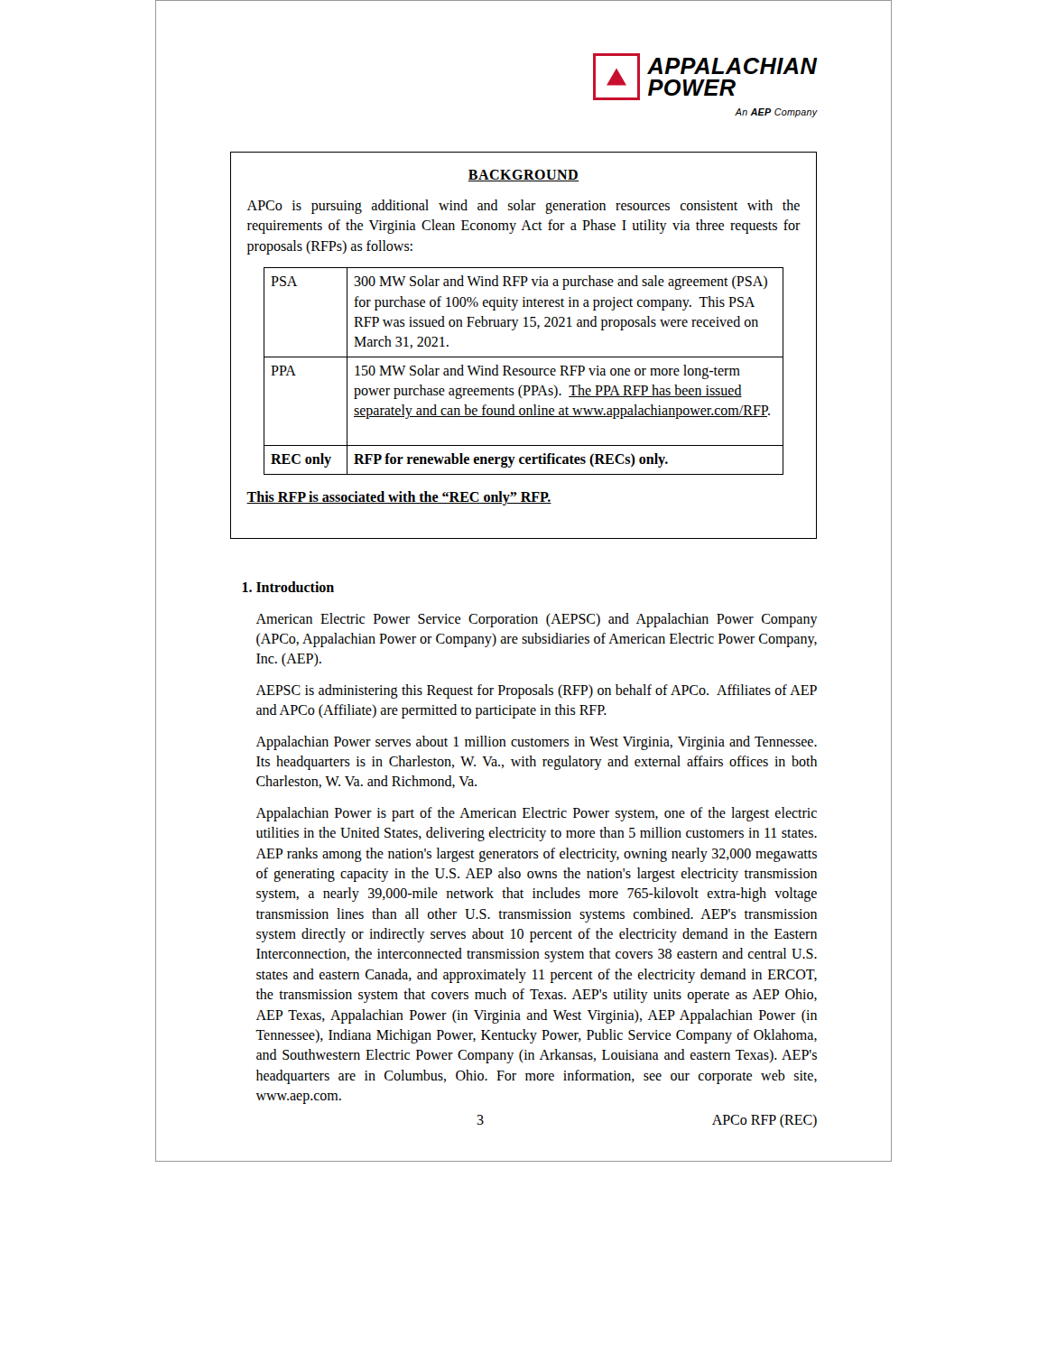APPALACHIAN
POWER
An AEP Company
BACKGROUND
APCo is pursuing additional wind and solar generation resources consistent with the requirements of the Virginia Clean Economy Act for a Phase I utility via three requests for proposals (RFPs) as follows:
| PSA | 300 MW Solar and Wind RFP via a purchase and sale agreement (PSA) for purchase of 100% equity interest in a project company. This PSA RFP was issued on February 15, 2021 and proposals were received on March 31, 2021. |
| PPA | 150 MW Solar and Wind Resource RFP via one or more long-term power purchase agreements (PPAs). The PPA RFP has been issued separately and can be found online at www.appalachianpower.com/RFP . |
| REC only | RFP for renewable energy certificates (RECs) only. |
This RFP is associated with the “REC only” RFP.
Introduction
American Electric Power Service Corporation (AEPSC) and Appalachian Power Company (APCo, Appalachian Power or Company) are subsidiaries of American Electric Power Company, Inc. (AEP).
AEPSC is administering this Request for Proposals (RFP) on behalf of APCo. Affiliates of AEP and APCo (Affiliate) are permitted to participate in this RFP.
Appalachian Power serves about 1 million customers in West Virginia, Virginia and Tennessee. Its headquarters is in Charleston, W. Va., with regulatory and external affairs offices in both Charleston, W. Va. and Richmond, Va.
Appalachian Power is part of the American Electric Power system, one of the largest electric utilities in the United States, delivering electricity to more than 5 million customers in 11 states. AEP ranks among the nation's largest generators of electricity, owning nearly 32,000 megawatts of generating capacity in the U.S. AEP also owns the nation's largest electricity transmission system, a nearly 39,000-mile network that includes more 765-kilovolt extra-high voltage transmission lines than all other U.S. transmission systems combined. AEP's transmission system directly or indirectly serves about 10 percent of the electricity demand in the Eastern Interconnection, the interconnected transmission system that covers 38 eastern and central U.S. states and eastern Canada, and approximately 11 percent of the electricity demand in ERCOT, the transmission system that covers much of Texas. AEP's utility units operate as AEP Ohio, AEP Texas, Appalachian Power (in Virginia and West Virginia), AEP Appalachian Power (in Tennessee), Indiana Michigan Power, Kentucky Power, Public Service Company of Oklahoma, and Southwestern Electric Power Company (in Arkansas, Louisiana and eastern Texas). AEP's headquarters are in Columbus, Ohio. For more information, see our corporate web site, www.aep.com.
3 APCo RFP (REC)